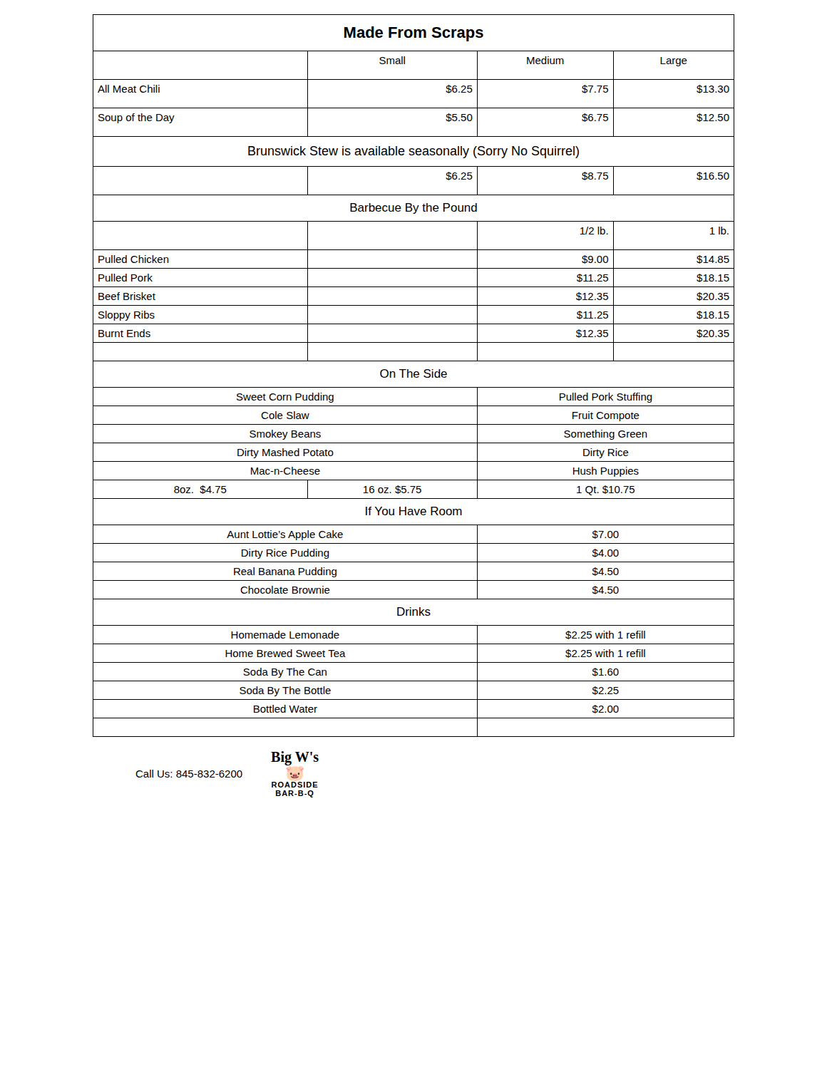| Made From Scraps |
| | Small | Medium | Large |
| All Meat Chili | $6.25 | $7.75 | $13.30 |
| Soup of the Day | $5.50 | $6.75 | $12.50 |
| Brunswick Stew is available seasonally (Sorry No Squirrel) |
| | $6.25 | $8.75 | $16.50 |
| Barbecue By the Pound |
| | | 1/2 lb. | 1 lb. |
| Pulled Chicken | | $9.00 | $14.85 |
| Pulled Pork | | $11.25 | $18.15 |
| Beef Brisket | | $12.35 | $20.35 |
| Sloppy Ribs | | $11.25 | $18.15 |
| Burnt Ends | | $12.35 | $20.35 |
| On The Side |
| Sweet Corn Pudding | Pulled Pork Stuffing |
| Cole Slaw | Fruit Compote |
| Smokey Beans | Something Green |
| Dirty Mashed Potato | Dirty Rice |
| Mac-n-Cheese | Hush Puppies |
| 8oz. $4.75 | 16 oz. $5.75 | 1 Qt. $10.75 |
| If You Have Room |
| Aunt Lottie’s Apple Cake | $7.00 |
| Dirty Rice Pudding | $4.00 |
| Real Banana Pudding | $4.50 |
| Chocolate Brownie | $4.50 |
| Drinks |
| Homemade Lemonade | $2.25 with 1 refill |
| Home Brewed Sweet Tea | $2.25 with 1 refill |
| Soda By The Can | $1.60 |
| Soda By The Bottle | $2.25 |
| Bottled Water | $2.00 |
Call Us: 845-832-6200
Big W's
🐷
ROADSIDE
BAR-B-Q